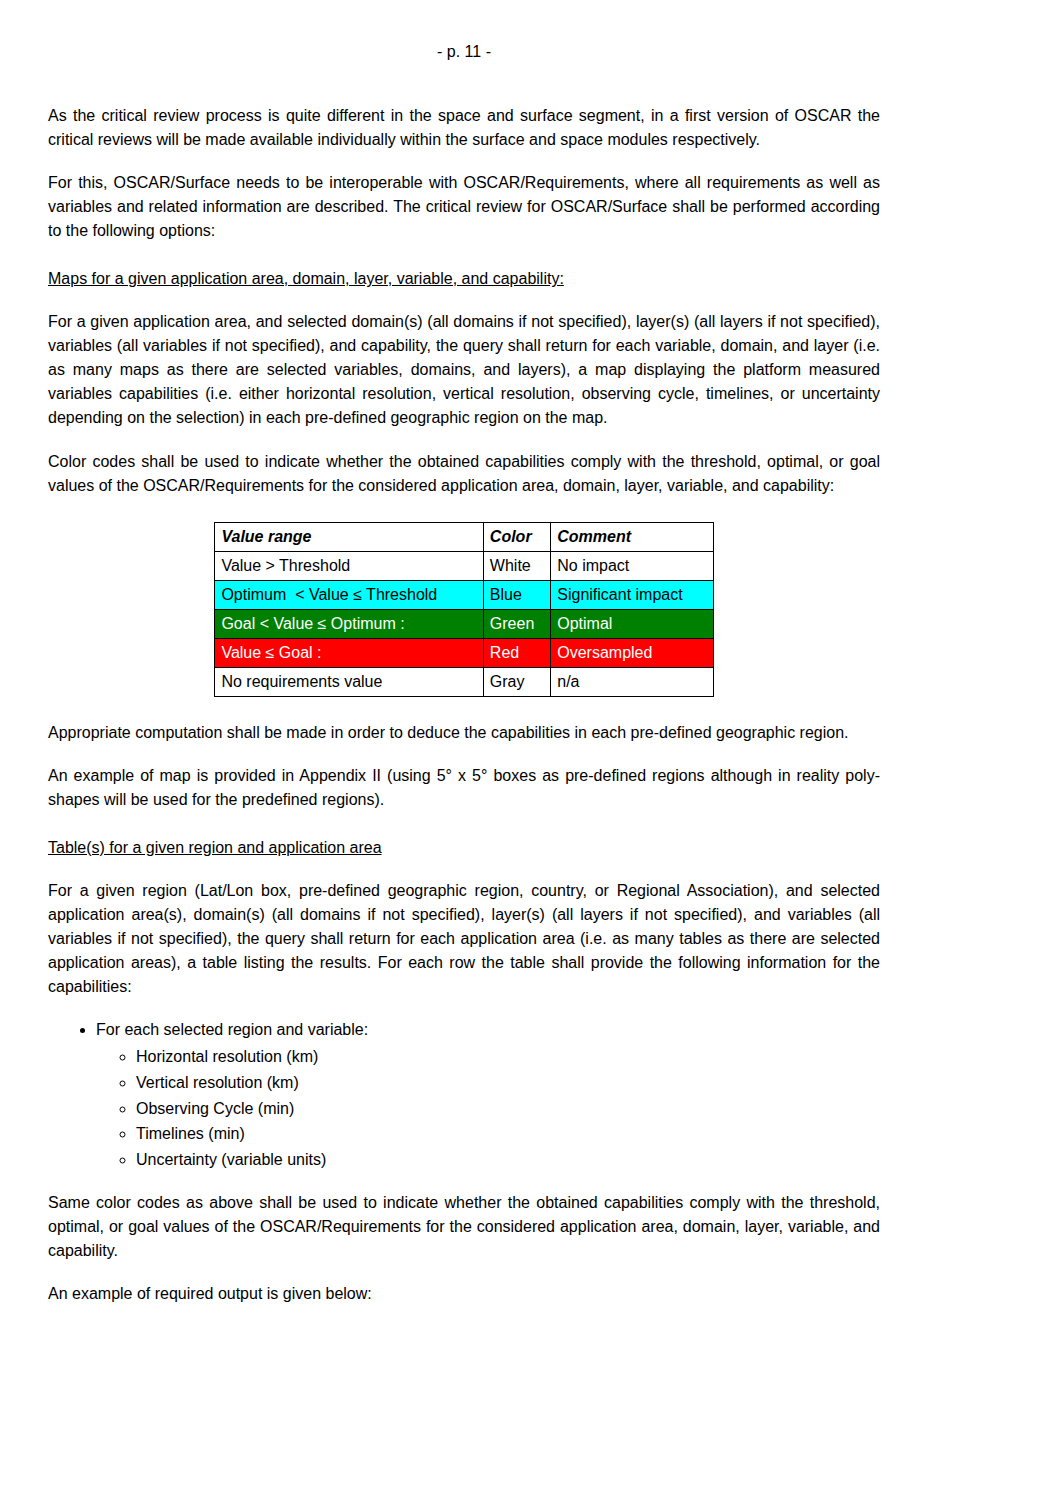- p. 11 -
As the critical review process is quite different in the space and surface segment, in a first version of OSCAR the critical reviews will be made available individually within the surface and space modules respectively.
For this, OSCAR/Surface needs to be interoperable with OSCAR/Requirements, where all requirements as well as variables and related information are described. The critical review for OSCAR/Surface shall be performed according to the following options:
Maps for a given application area, domain, layer, variable, and capability:
For a given application area, and selected domain(s) (all domains if not specified), layer(s) (all layers if not specified), variables (all variables if not specified), and capability, the query shall return for each variable, domain, and layer (i.e. as many maps as there are selected variables, domains, and layers), a map displaying the platform measured variables capabilities (i.e. either horizontal resolution, vertical resolution, observing cycle, timelines, or uncertainty depending on the selection) in each pre-defined geographic region on the map.
Color codes shall be used to indicate whether the obtained capabilities comply with the threshold, optimal, or goal values of the OSCAR/Requirements for the considered application area, domain, layer, variable, and capability:
| Value range | Color | Comment |
| --- | --- | --- |
| Value > Threshold | White | No impact |
| Optimum < Value ≤ Threshold | Blue | Significant impact |
| Goal < Value ≤ Optimum : | Green | Optimal |
| Value ≤ Goal : | Red | Oversampled |
| No requirements value | Gray | n/a |
Appropriate computation shall be made in order to deduce the capabilities in each pre-defined geographic region.
An example of map is provided in Appendix II (using 5° x 5° boxes as pre-defined regions although in reality poly-shapes will be used for the predefined regions).
Table(s) for a given region and application area
For a given region (Lat/Lon box, pre-defined geographic region, country, or Regional Association), and selected application area(s), domain(s) (all domains if not specified), layer(s) (all layers if not specified), and variables (all variables if not specified), the query shall return for each application area (i.e. as many tables as there are selected application areas), a table listing the results. For each row the table shall provide the following information for the capabilities:
For each selected region and variable:
Horizontal resolution (km)
Vertical resolution (km)
Observing Cycle (min)
Timelines (min)
Uncertainty (variable units)
Same color codes as above shall be used to indicate whether the obtained capabilities comply with the threshold, optimal, or goal values of the OSCAR/Requirements for the considered application area, domain, layer, variable, and capability.
An example of required output is given below: